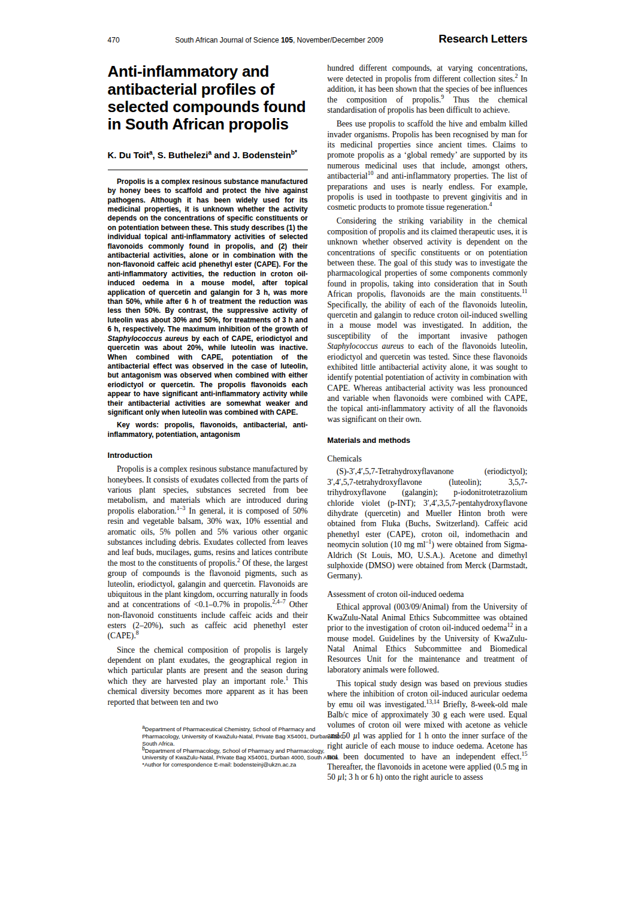470
South African Journal of Science 105, November/December 2009
Research Letters
Anti-inflammatory and antibacterial profiles of selected compounds found in South African propolis
K. Du Toita, S. Buthelezia and J. Bodensteinb*
Propolis is a complex resinous substance manufactured by honey bees to scaffold and protect the hive against pathogens. Although it has been widely used for its medicinal properties, it is unknown whether the activity depends on the concentrations of specific constituents or on potentiation between these. This study describes (1) the individual topical anti-inflammatory activities of selected flavonoids commonly found in propolis, and (2) their antibacterial activities, alone or in combination with the non-flavonoid caffeic acid phenethyl ester (CAPE). For the anti-inflammatory activities, the reduction in croton oil-induced oedema in a mouse model, after topical application of quercetin and galangin for 3 h, was more than 50%, while after 6 h of treatment the reduction was less then 50%. By contrast, the suppressive activity of luteolin was about 30% and 50%, for treatments of 3 h and 6 h, respectively. The maximum inhibition of the growth of Staphylococcus aureus by each of CAPE, eriodictyol and quercetin was about 20%, while luteolin was inactive. When combined with CAPE, potentiation of the antibacterial effect was observed in the case of luteolin, but antagonism was observed when combined with either eriodictyol or quercetin. The propolis flavonoids each appear to have significant anti-inflammatory activity while their antibacterial activities are somewhat weaker and significant only when luteolin was combined with CAPE.
Key words: propolis, flavonoids, antibacterial, anti-inflammatory, potentiation, antagonism
Introduction
Propolis is a complex resinous substance manufactured by honeybees. It consists of exudates collected from the parts of various plant species, substances secreted from bee metabolism, and materials which are introduced during propolis elaboration.1–3 In general, it is composed of 50% resin and vegetable balsam, 30% wax, 10% essential and aromatic oils, 5% pollen and 5% various other organic substances including debris. Exudates collected from leaves and leaf buds, mucilages, gums, resins and latices contribute the most to the constituents of propolis.2 Of these, the largest group of compounds is the flavonoid pigments, such as luteolin, eriodictyol, galangin and quercetin. Flavonoids are ubiquitous in the plant kingdom, occurring naturally in foods and at concentrations of <0.1–0.7% in propolis.2,4–7 Other non-flavonoid constituents include caffeic acids and their esters (2–20%), such as caffeic acid phenethyl ester (CAPE).8
Since the chemical composition of propolis is largely dependent on plant exudates, the geographical region in which particular plants are present and the season during which they are harvested play an important role.1 This chemical diversity becomes more apparent as it has been reported that between ten and two
aDepartment of Pharmaceutical Chemistry, School of Pharmacy and Pharmacology, University of KwaZulu-Natal, Private Bag X54001, Durban 4000, South Africa.
bDepartment of Pharmacology, School of Pharmacy and Pharmacology, University of KwaZulu-Natal, Private Bag X54001, Durban 4000, South Africa.
*Author for correspondence E-mail: bodensteinj@ukzn.ac.za
hundred different compounds, at varying concentrations, were detected in propolis from different collection sites.2 In addition, it has been shown that the species of bee influences the composition of propolis.9 Thus the chemical standardisation of propolis has been difficult to achieve.
Bees use propolis to scaffold the hive and embalm killed invader organisms. Propolis has been recognised by man for its medicinal properties since ancient times. Claims to promote propolis as a ‘global remedy’ are supported by its numerous medicinal uses that include, amongst others, antibacterial10 and anti-inflammatory properties. The list of preparations and uses is nearly endless. For example, propolis is used in toothpaste to prevent gingivitis and in cosmetic products to promote tissue regeneration.4
Considering the striking variability in the chemical composition of propolis and its claimed therapeutic uses, it is unknown whether observed activity is dependent on the concentrations of specific constituents or on potentiation between these. The goal of this study was to investigate the pharmacological properties of some components commonly found in propolis, taking into consideration that in South African propolis, flavonoids are the main constituents.11 Specifically, the ability of each of the flavonoids luteolin, quercetin and galangin to reduce croton oil-induced swelling in a mouse model was investigated. In addition, the susceptibility of the important invasive pathogen Staphylococcus aureus to each of the flavonoids luteolin, eriodictyol and quercetin was tested. Since these flavonoids exhibited little antibacterial activity alone, it was sought to identify potential potentiation of activity in combination with CAPE. Whereas antibacterial activity was less pronounced and variable when flavonoids were combined with CAPE, the topical anti-inflammatory activity of all the flavonoids was significant on their own.
Materials and methods
Chemicals
(S)-3′,4′,5,7-Tetrahydroxyflavanone (eriodictyol); 3′,4′,5,7-tetrahydroxyflavone (luteolin); 3,5,7-trihydroxyflavone (galangin); p-iodonitrotetrazolium chloride violet (p-INT); 3′,4′,3,5,7-pentahydroxyflavone dihydrate (quercetin) and Mueller Hinton broth were obtained from Fluka (Buchs, Switzerland). Caffeic acid phenethyl ester (CAPE), croton oil, indomethacin and neomycin solution (10 mg ml–1) were obtained from Sigma-Aldrich (St Louis, MO, U.S.A.). Acetone and dimethyl sulphoxide (DMSO) were obtained from Merck (Darmstadt, Germany).
Assessment of croton oil-induced oedema
Ethical approval (003/09/Animal) from the University of KwaZulu-Natal Animal Ethics Subcommittee was obtained prior to the investigation of croton oil-induced oedema12 in a mouse model. Guidelines by the University of KwaZulu-Natal Animal Ethics Subcommittee and Biomedical Resources Unit for the maintenance and treatment of laboratory animals were followed.
This topical study design was based on previous studies where the inhibition of croton oil-induced auricular oedema by emu oil was investigated.13,14 Briefly, 8-week-old male Balb/c mice of approximately 30 g each were used. Equal volumes of croton oil were mixed with acetone as vehicle and 50 µl was applied for 1 h onto the inner surface of the right auricle of each mouse to induce oedema. Acetone has not been documented to have an independent effect.15 Thereafter, the flavonoids in acetone were applied (0.5 mg in 50 µl; 3 h or 6 h) onto the right auricle to assess